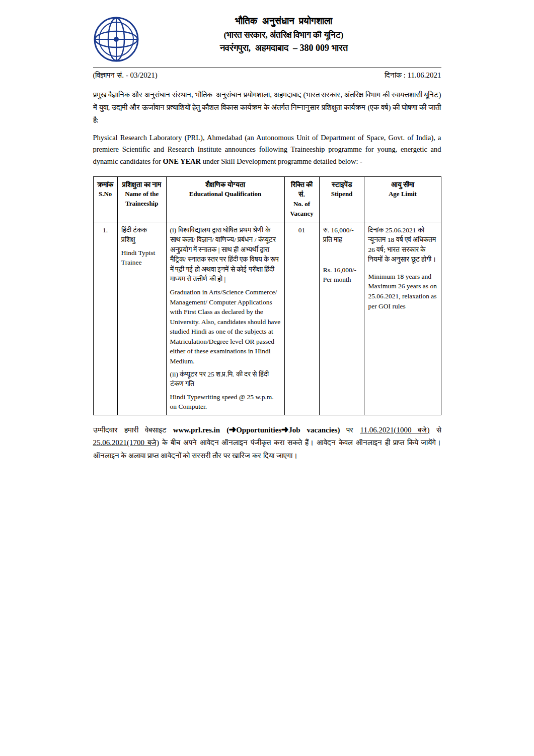भौतिक अनुसंधान प्रयोगशाला
(भारत सरकार, अंतरिक्ष विभाग की यूनिट)
नवरंगपुरा, अहमदाबाद – 380 009 भारत
(विज्ञापन सं. - 03/2021)
दिनांक : 11.06.2021
प्रमुख वैज्ञानिक और अनुसंधान संस्थान, भौतिक अनुसंधान प्रयोगशाला, अहमदाबाद (भारत सरकार, अंतरिक्ष विभाग की स्वायत्तशासी यूनिट) में युवा, उद्यमी और ऊर्जावान प्रत्याशियों हेतु कौशल विकास कार्यक्रम के अंतर्गत निम्नानुसार प्रशिक्षुता कार्यक्रम (एक वर्ष) की घोषणा की जाती है:
Physical Research Laboratory (PRL), Ahmedabad (an Autonomous Unit of Department of Space, Govt. of India), a premiere Scientific and Research Institute announces following Traineeship programme for young, energetic and dynamic candidates for ONE YEAR under Skill Development programme detailed below: -
| क्रमांक S.No | प्रशिक्षुता का नाम Name of the Traineeship | शैक्षणिक योग्यता Educational Qualification | रिक्ति की सं. No. of Vacancy | स्टाइपेंड Stipend | आयु सीमा Age Limit |
| --- | --- | --- | --- | --- | --- |
| 1. | हिंदी टंकक प्रशिक्षु Hindi Typist Trainee | (i) विश्वविद्यालय द्वारा घोषित प्रथम श्रेणी के साथ कला/ विज्ञान/ वाणिज्य/ प्रबंधन / कंप्यूटर अनुप्रयोग में स्नातक / साथ ही अभ्यर्थी द्वारा मैट्रिक/ स्नातक स्तर पर हिंदी एक विषय के रूप में पढ़ी गई हो अथवा इनमें से कोई परीक्षा हिंदी माध्यम से उत्तीर्ण की हो / Graduation in Arts/Science Commerce/ Management/ Computer Applications with First Class as declared by the University. Also, candidates should have studied Hindi as one of the subjects at Matriculation/Degree level OR passed either of these examinations in Hindi Medium. (ii) कंप्यूटर पर 25 श.प्र.मि. की दर से हिंदी टंकण गति Hindi Typewriting speed @ 25 w.p.m. on Computer. | 01 | रु. 16,000/- प्रति माह Rs. 16,000/- Per month | दिनांक 25.06.2021 को न्यूनतम 18 वर्ष एवं अधिकतम 26 वर्ष; भारत सरकार के नियमों के अनुसार छूट होगी। Minimum 18 years and Maximum 26 years as on 25.06.2021, relaxation as per GOI rules |
उम्मीदवार हमारी वेबसाइट www.prl.res.in (➜Opportunities➜Job vacancies) पर 11.06.2021(1000 बजे) से 25.06.2021(1700 बजे) के बीच अपने आवेदन ऑनलाइन पंजीकृत करा सकते हैं। आवेदन केवल ऑनलाइन ही प्राप्त किये जायेंगे। ऑनलाइन के अलावा प्राप्त आवेदनों को सरसरी तौर पर खारिज कर दिया जाएगा।